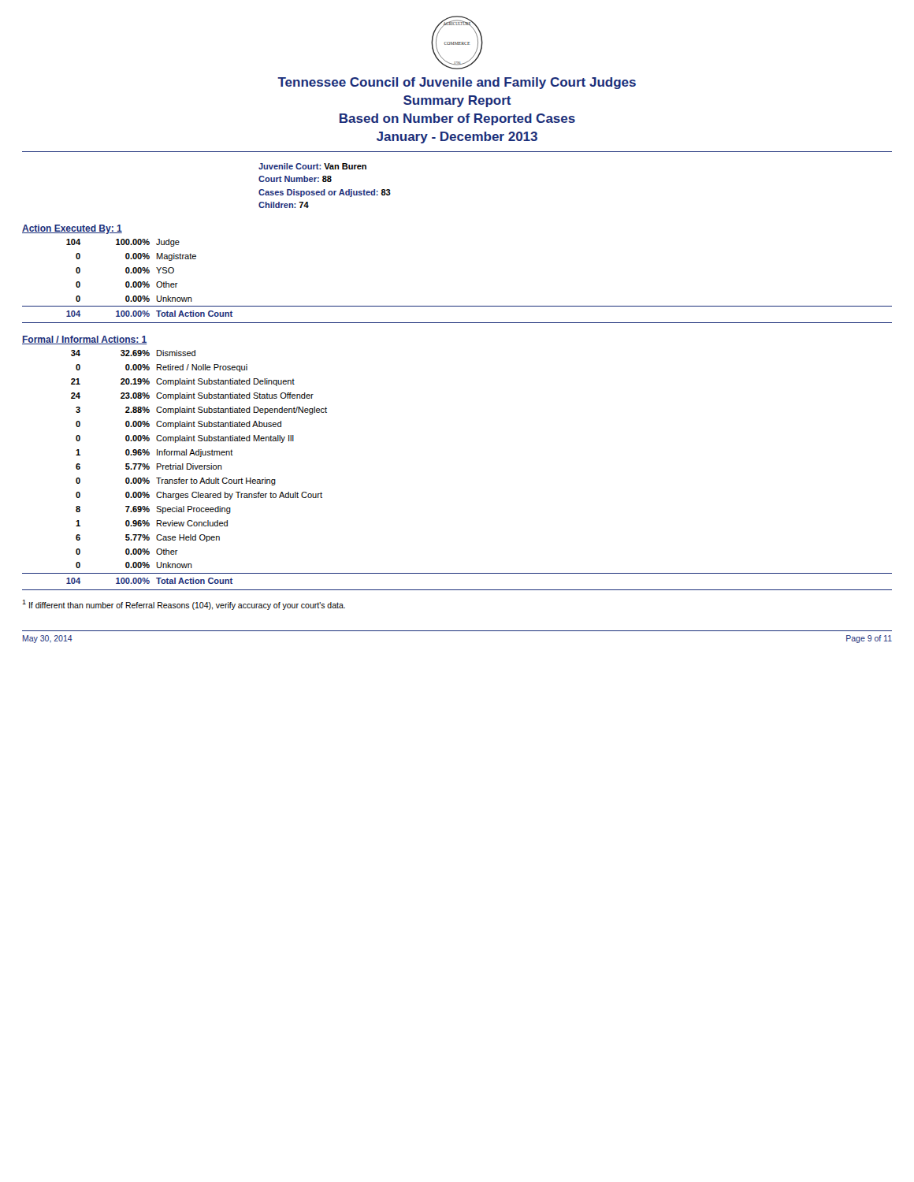Tennessee Council of Juvenile and Family Court Judges
Summary Report
Based on Number of Reported Cases
January - December 2013
Juvenile Court: Van Buren
Court Number: 88
Cases Disposed or Adjusted: 83
Children: 74
Action Executed By: 1
| 104 | 100.00% | Judge |
| 0 | 0.00% | Magistrate |
| 0 | 0.00% | YSO |
| 0 | 0.00% | Other |
| 0 | 0.00% | Unknown |
| 104 | 100.00% | Total Action Count |
Formal / Informal Actions: 1
| 34 | 32.69% | Dismissed |
| 0 | 0.00% | Retired / Nolle Prosequi |
| 21 | 20.19% | Complaint Substantiated Delinquent |
| 24 | 23.08% | Complaint Substantiated Status Offender |
| 3 | 2.88% | Complaint Substantiated Dependent/Neglect |
| 0 | 0.00% | Complaint Substantiated Abused |
| 0 | 0.00% | Complaint Substantiated Mentally Ill |
| 1 | 0.96% | Informal Adjustment |
| 6 | 5.77% | Pretrial Diversion |
| 0 | 0.00% | Transfer to Adult Court Hearing |
| 0 | 0.00% | Charges Cleared by Transfer to Adult Court |
| 8 | 7.69% | Special Proceeding |
| 1 | 0.96% | Review Concluded |
| 6 | 5.77% | Case Held Open |
| 0 | 0.00% | Other |
| 0 | 0.00% | Unknown |
| 104 | 100.00% | Total Action Count |
1 If different than number of Referral Reasons (104), verify accuracy of your court's data.
May 30, 2014 Page 9 of 11